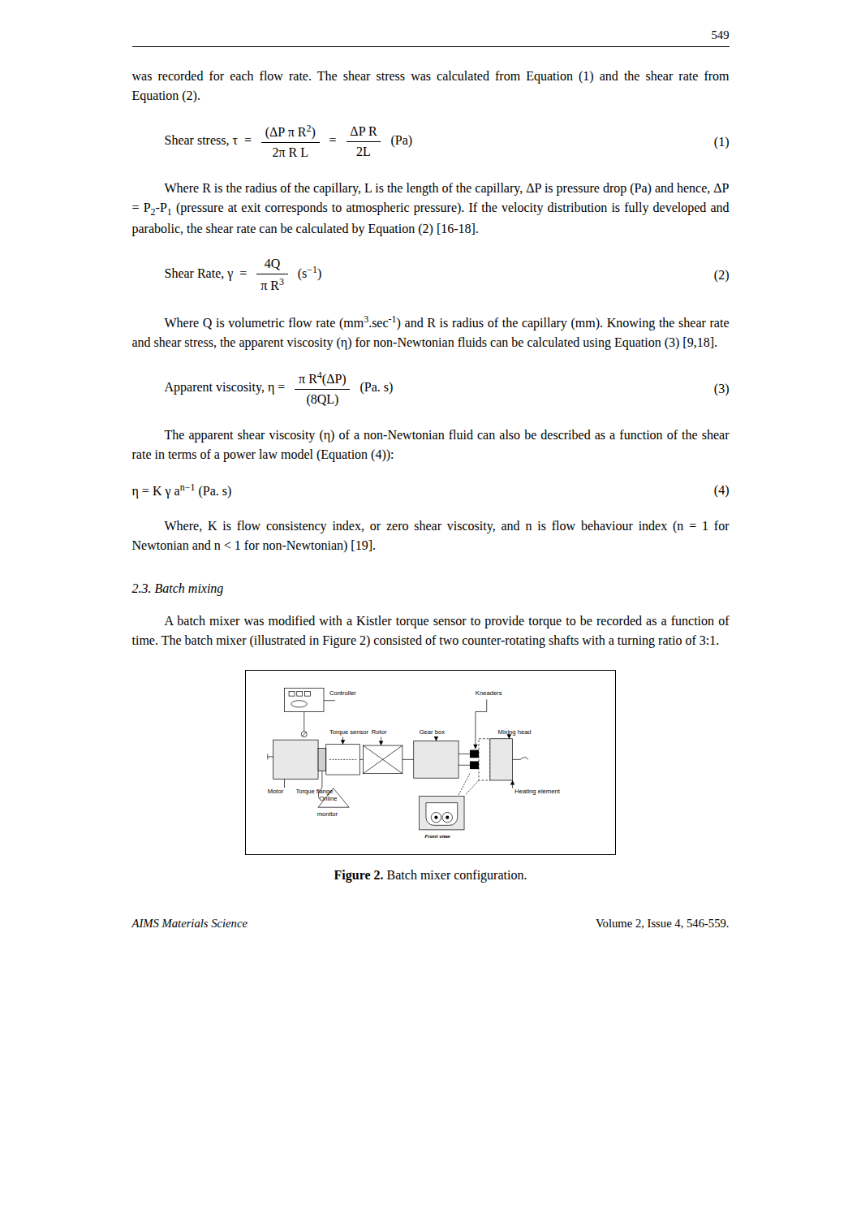549
was recorded for each flow rate. The shear stress was calculated from Equation (1) and the shear rate from Equation (2).
Shear stress, τ = (ΔP π R2) 2π R L = ΔP R 2L (Pa)
(1)
Where R is the radius of the capillary, L is the length of the capillary, ΔP is pressure drop (Pa) and hence, ΔP = P2-P1 (pressure at exit corresponds to atmospheric pressure). If the velocity distribution is fully developed and parabolic, the shear rate can be calculated by Equation (2) [16-18].
Shear Rate, γ = 4Q π R3 (s−1)
(2)
Where Q is volumetric flow rate (mm3.sec-1) and R is radius of the capillary (mm). Knowing the shear rate and shear stress, the apparent viscosity (η) for non-Newtonian fluids can be calculated using Equation (3) [9,18].
Apparent viscosity, η = π R4(ΔP)(8QL) (Pa. s)
(3)
The apparent shear viscosity (η) of a non-Newtonian fluid can also be described as a function of the shear rate in terms of a power law model (Equation (4)):
η = K γ an−1 (Pa. s)
(4)
Where, K is flow consistency index, or zero shear viscosity, and n is flow behaviour index (n = 1 for Newtonian and n < 1 for non-Newtonian) [19].
2.3. Batch mixing
A batch mixer was modified with a Kistler torque sensor to provide torque to be recorded as a function of time. The batch mixer (illustrated in Figure 2) consisted of two counter-rotating shafts with a turning ratio of 3:1.
Controller Motor Torque flange Torque sensor Rotor Gear box Kneaders Mixing head Heating element Online monitor Front view
Figure 2. Batch mixer configuration.
AIMS Materials Science
Volume 2, Issue 4, 546-559.